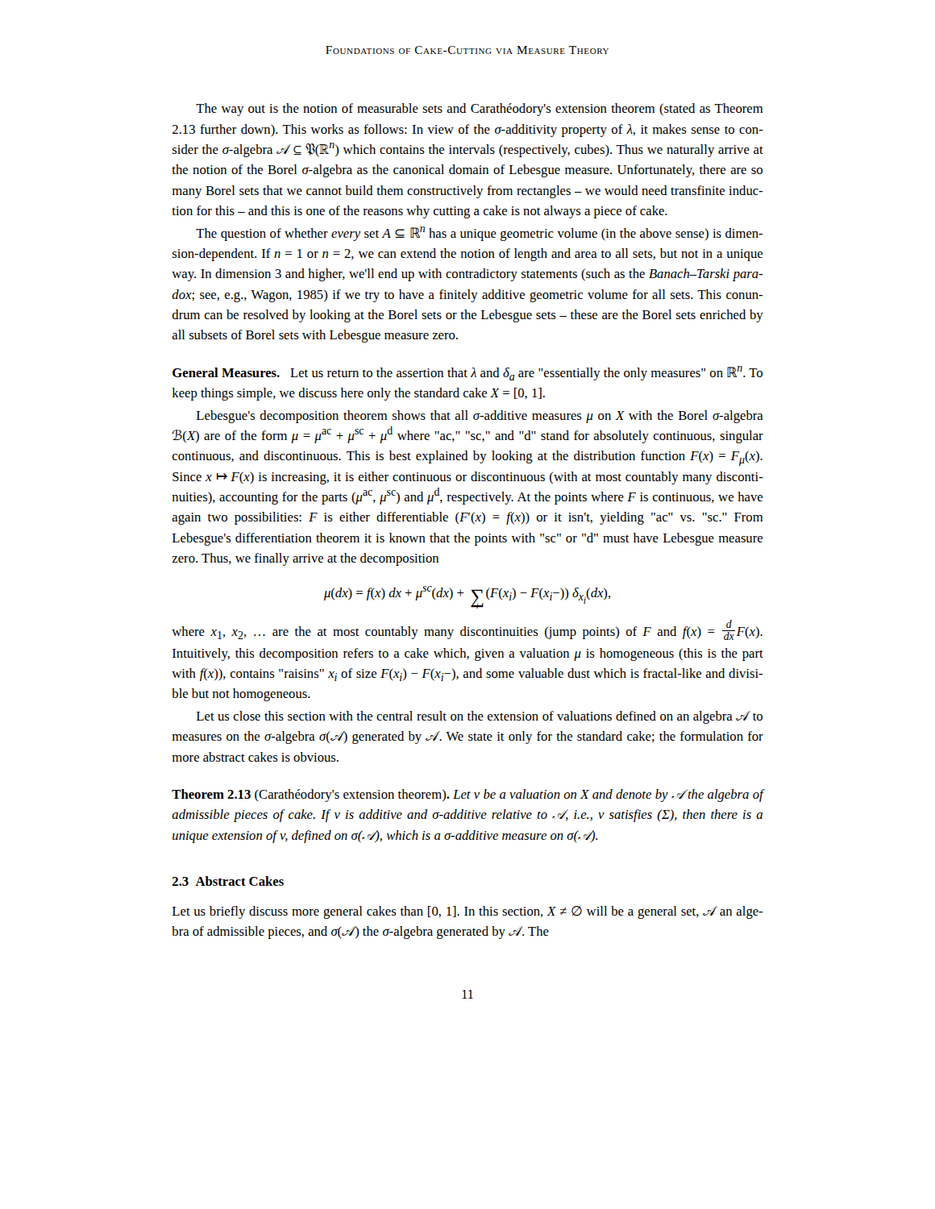Foundations of Cake-Cutting via Measure Theory
The way out is the notion of measurable sets and Carathéodory's extension theorem (stated as Theorem 2.13 further down). This works as follows: In view of the σ-additivity property of λ, it makes sense to consider the σ-algebra 𝒜 ⊆ 𝔓(ℝn) which contains the intervals (respectively, cubes). Thus we naturally arrive at the notion of the Borel σ-algebra as the canonical domain of Lebesgue measure. Unfortunately, there are so many Borel sets that we cannot build them constructively from rectangles – we would need transfinite induction for this – and this is one of the reasons why cutting a cake is not always a piece of cake.
The question of whether every set A ⊆ ℝn has a unique geometric volume (in the above sense) is dimension-dependent. If n = 1 or n = 2, we can extend the notion of length and area to all sets, but not in a unique way. In dimension 3 and higher, we'll end up with contradictory statements (such as the Banach–Tarski paradox; see, e.g., Wagon, 1985) if we try to have a finitely additive geometric volume for all sets. This conundrum can be resolved by looking at the Borel sets or the Lebesgue sets – these are the Borel sets enriched by all subsets of Borel sets with Lebesgue measure zero.
General Measures. Let us return to the assertion that λ and δa are "essentially the only measures" on ℝn. To keep things simple, we discuss here only the standard cake X = [0, 1].
Lebesgue's decomposition theorem shows that all σ-additive measures μ on X with the Borel σ-algebra ℬ(X) are of the form μ = μac + μsc + μd where "ac," "sc," and "d" stand for absolutely continuous, singular continuous, and discontinuous. This is best explained by looking at the distribution function F(x) = Fμ(x). Since x ↦ F(x) is increasing, it is either continuous or discontinuous (with at most countably many discontinuities), accounting for the parts (μac, μsc) and μd, respectively. At the points where F is continuous, we have again two possibilities: F is either differentiable (F′(x) = f(x)) or it isn't, yielding "ac" vs. "sc." From Lebesgue's differentiation theorem it is known that the points with "sc" or "d" must have Lebesgue measure zero. Thus, we finally arrive at the decomposition
μ(dx) = f(x) dx + μsc(dx) + ∑i(F(xi) − F(xi−)) δxi(dx),
where x1, x2, … are the at most countably many discontinuities (jump points) of F and f(x) = ddx F(x). Intuitively, this decomposition refers to a cake which, given a valuation μ is homogeneous (this is the part with f(x)), contains "raisins" xi of size F(xi) − F(xi−), and some valuable dust which is fractal-like and divisible but not homogeneous.
Let us close this section with the central result on the extension of valuations defined on an algebra 𝒜 to measures on the σ-algebra σ(𝒜) generated by 𝒜. We state it only for the standard cake; the formulation for more abstract cakes is obvious.
Theorem 2.13 (Carathéodory's extension theorem). Let v be a valuation on X and denote by 𝒜 the algebra of admissible pieces of cake. If v is additive and σ-additive relative to 𝒜, i.e., v satisfies (Σ), then there is a unique extension of v, defined on σ(𝒜), which is a σ-additive measure on σ(𝒜).
2.3 Abstract Cakes
Let us briefly discuss more general cakes than [0, 1]. In this section, X ≠ ∅ will be a general set, 𝒜 an algebra of admissible pieces, and σ(𝒜) the σ-algebra generated by 𝒜. The
11